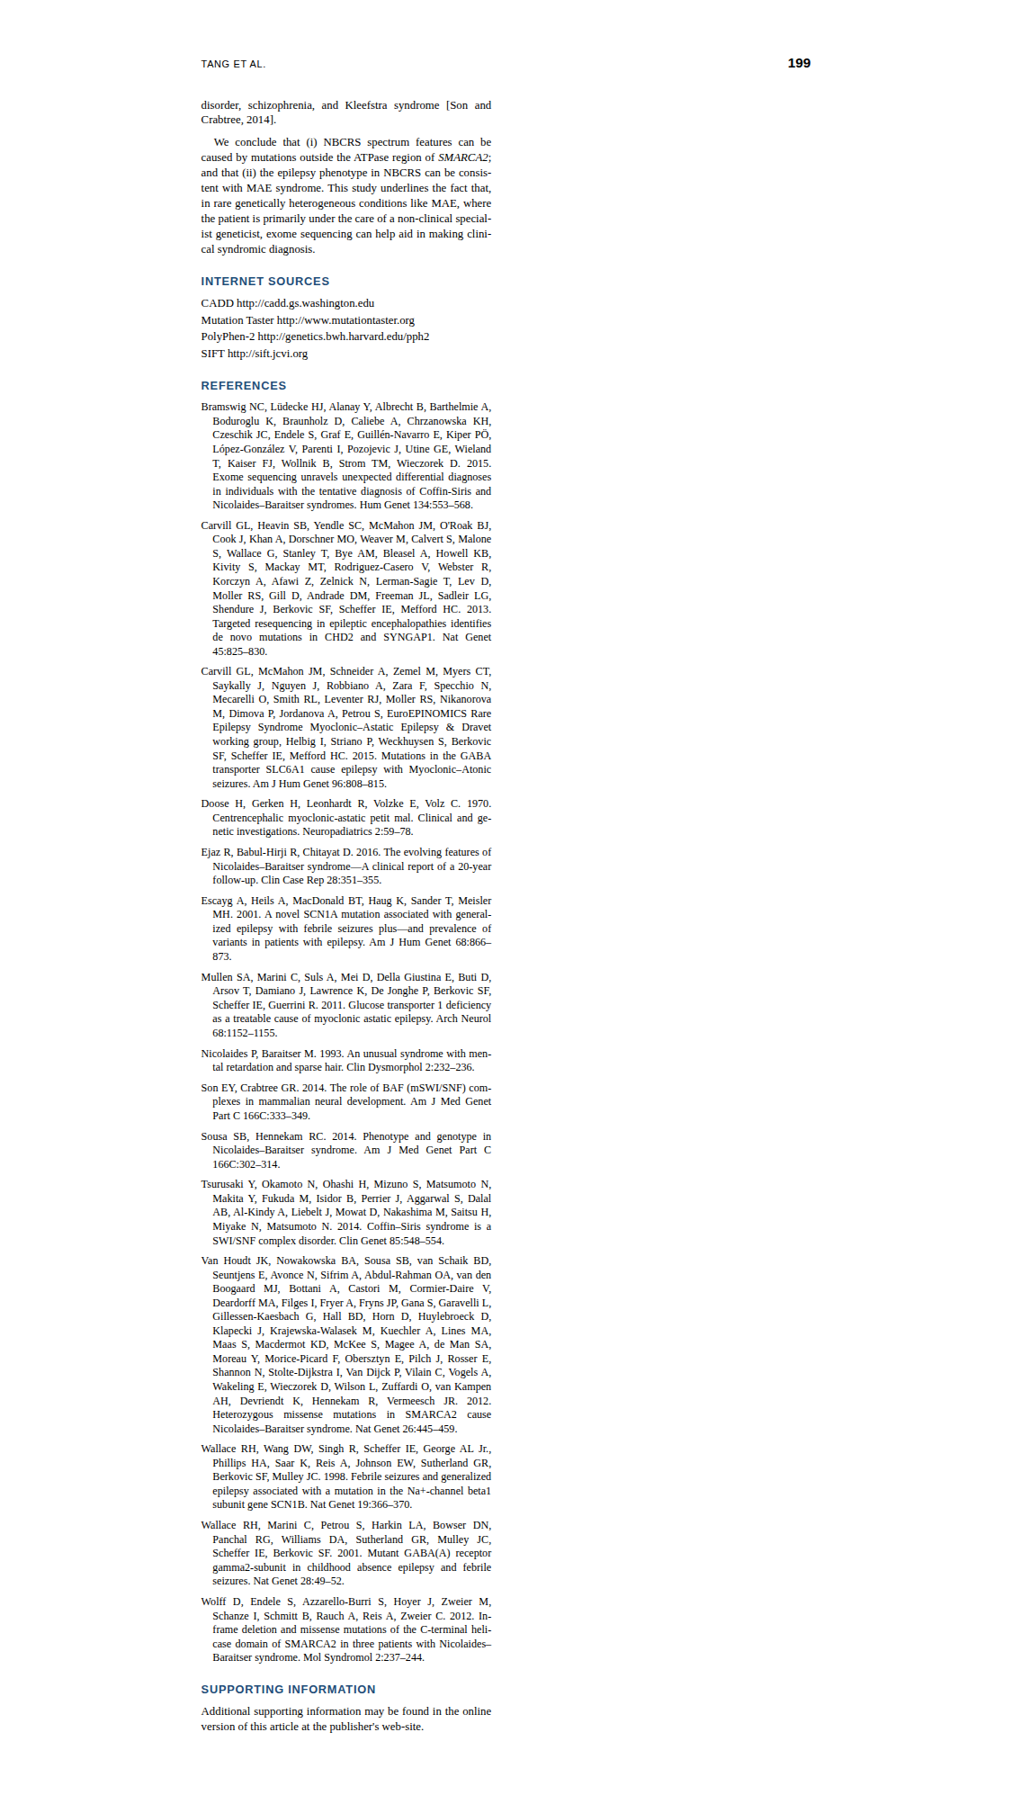Tang et al.
199
disorder, schizophrenia, and Kleefstra syndrome [Son and Crabtree, 2014].
We conclude that (i) NBCRS spectrum features can be caused by mutations outside the ATPase region of SMARCA2; and that (ii) the epilepsy phenotype in NBCRS can be consistent with MAE syndrome. This study underlines the fact that, in rare genetically heterogeneous conditions like MAE, where the patient is primarily under the care of a non-clinical specialist geneticist, exome sequencing can help aid in making clinical syndromic diagnosis.
Internet Sources
CADD http://cadd.gs.washington.edu
Mutation Taster http://www.mutationtaster.org
PolyPhen-2 http://genetics.bwh.harvard.edu/pph2
SIFT http://sift.jcvi.org
References
Bramswig NC, Lüdecke HJ, Alanay Y, Albrecht B, Barthelmie A, Boduroglu K, Braunholz D, Caliebe A, Chrzanowska KH, Czeschik JC, Endele S, Graf E, Guillén-Navarro E, Kiper PÖ, López-González V, Parenti I, Pozojevic J, Utine GE, Wieland T, Kaiser FJ, Wollnik B, Strom TM, Wieczorek D. 2015. Exome sequencing unravels unexpected differential diagnoses in individuals with the tentative diagnosis of Coffin-Siris and Nicolaides–Baraitser syndromes. Hum Genet 134:553–568.
Carvill GL, Heavin SB, Yendle SC, McMahon JM, O'Roak BJ, Cook J, Khan A, Dorschner MO, Weaver M, Calvert S, Malone S, Wallace G, Stanley T, Bye AM, Bleasel A, Howell KB, Kivity S, Mackay MT, Rodriguez-Casero V, Webster R, Korczyn A, Afawi Z, Zelnick N, Lerman-Sagie T, Lev D, Moller RS, Gill D, Andrade DM, Freeman JL, Sadleir LG, Shendure J, Berkovic SF, Scheffer IE, Mefford HC. 2013. Targeted resequencing in epileptic encephalopathies identifies de novo mutations in CHD2 and SYNGAP1. Nat Genet 45:825–830.
Carvill GL, McMahon JM, Schneider A, Zemel M, Myers CT, Saykally J, Nguyen J, Robbiano A, Zara F, Specchio N, Mecarelli O, Smith RL, Leventer RJ, Moller RS, Nikanorova M, Dimova P, Jordanova A, Petrou S, EuroEPINOMICS Rare Epilepsy Syndrome Myoclonic–Astatic Epilepsy & Dravet working group, Helbig I, Striano P, Weckhuysen S, Berkovic SF, Scheffer IE, Mefford HC. 2015. Mutations in the GABA transporter SLC6A1 cause epilepsy with Myoclonic–Atonic seizures. Am J Hum Genet 96:808–815.
Doose H, Gerken H, Leonhardt R, Volzke E, Volz C. 1970. Centrencephalic myoclonic-astatic petit mal. Clinical and genetic investigations. Neuropadiatrics 2:59–78.
Ejaz R, Babul-Hirji R, Chitayat D. 2016. The evolving features of Nicolaides–Baraitser syndrome—A clinical report of a 20-year follow-up. Clin Case Rep 28:351–355.
Escayg A, Heils A, MacDonald BT, Haug K, Sander T, Meisler MH. 2001. A novel SCN1A mutation associated with generalized epilepsy with febrile seizures plus—and prevalence of variants in patients with epilepsy. Am J Hum Genet 68:866–873.
Mullen SA, Marini C, Suls A, Mei D, Della Giustina E, Buti D, Arsov T, Damiano J, Lawrence K, De Jonghe P, Berkovic SF, Scheffer IE, Guerrini R. 2011. Glucose transporter 1 deficiency as a treatable cause of myoclonic astatic epilepsy. Arch Neurol 68:1152–1155.
Nicolaides P, Baraitser M. 1993. An unusual syndrome with mental retardation and sparse hair. Clin Dysmorphol 2:232–236.
Son EY, Crabtree GR. 2014. The role of BAF (mSWI/SNF) complexes in mammalian neural development. Am J Med Genet Part C 166C:333–349.
Sousa SB, Hennekam RC. 2014. Phenotype and genotype in Nicolaides–Baraitser syndrome. Am J Med Genet Part C 166C:302–314.
Tsurusaki Y, Okamoto N, Ohashi H, Mizuno S, Matsumoto N, Makita Y, Fukuda M, Isidor B, Perrier J, Aggarwal S, Dalal AB, Al-Kindy A, Liebelt J, Mowat D, Nakashima M, Saitsu H, Miyake N, Matsumoto N. 2014. Coffin–Siris syndrome is a SWI/SNF complex disorder. Clin Genet 85:548–554.
Van Houdt JK, Nowakowska BA, Sousa SB, van Schaik BD, Seuntjens E, Avonce N, Sifrim A, Abdul-Rahman OA, van den Boogaard MJ, Bottani A, Castori M, Cormier-Daire V, Deardorff MA, Filges I, Fryer A, Fryns JP, Gana S, Garavelli L, Gillessen-Kaesbach G, Hall BD, Horn D, Huylebroeck D, Klapecki J, Krajewska-Walasek M, Kuechler A, Lines MA, Maas S, Macdermot KD, McKee S, Magee A, de Man SA, Moreau Y, Morice-Picard F, Obersztyn E, Pilch J, Rosser E, Shannon N, Stolte-Dijkstra I, Van Dijck P, Vilain C, Vogels A, Wakeling E, Wieczorek D, Wilson L, Zuffardi O, van Kampen AH, Devriendt K, Hennekam R, Vermeesch JR. 2012. Heterozygous missense mutations in SMARCA2 cause Nicolaides–Baraitser syndrome. Nat Genet 26:445–459.
Wallace RH, Wang DW, Singh R, Scheffer IE, George AL Jr., Phillips HA, Saar K, Reis A, Johnson EW, Sutherland GR, Berkovic SF, Mulley JC. 1998. Febrile seizures and generalized epilepsy associated with a mutation in the Na+-channel beta1 subunit gene SCN1B. Nat Genet 19:366–370.
Wallace RH, Marini C, Petrou S, Harkin LA, Bowser DN, Panchal RG, Williams DA, Sutherland GR, Mulley JC, Scheffer IE, Berkovic SF. 2001. Mutant GABA(A) receptor gamma2-subunit in childhood absence epilepsy and febrile seizures. Nat Genet 28:49–52.
Wolff D, Endele S, Azzarello-Burri S, Hoyer J, Zweier M, Schanze I, Schmitt B, Rauch A, Reis A, Zweier C. 2012. In-frame deletion and missense mutations of the C-terminal helicase domain of SMARCA2 in three patients with Nicolaides–Baraitser syndrome. Mol Syndromol 2:237–244.
Supporting Information
Additional supporting information may be found in the online version of this article at the publisher's web-site.